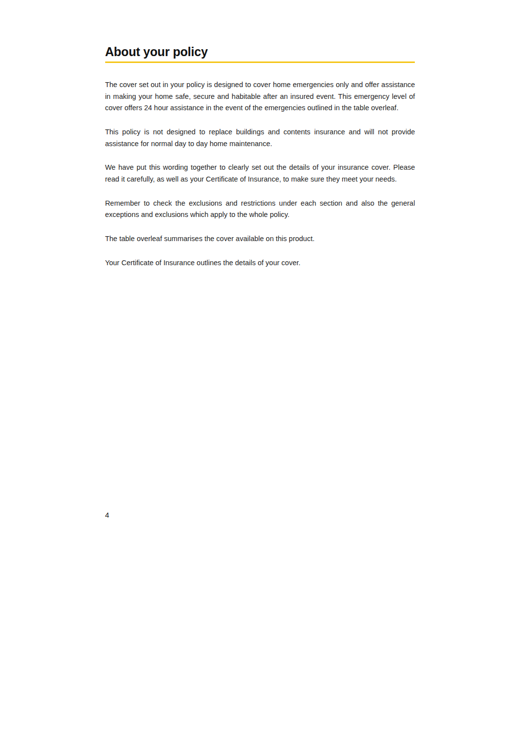About your policy
The cover set out in your policy is designed to cover home emergencies only and offer assistance in making your home safe, secure and habitable after an insured event. This emergency level of cover offers 24 hour assistance in the event of the emergencies outlined in the table overleaf.
This policy is not designed to replace buildings and contents insurance and will not provide assistance for normal day to day home maintenance.
We have put this wording together to clearly set out the details of your insurance cover. Please read it carefully, as well as your Certificate of Insurance, to make sure they meet your needs.
Remember to check the exclusions and restrictions under each section and also the general exceptions and exclusions which apply to the whole policy.
The table overleaf summarises the cover available on this product.
Your Certificate of Insurance outlines the details of your cover.
4